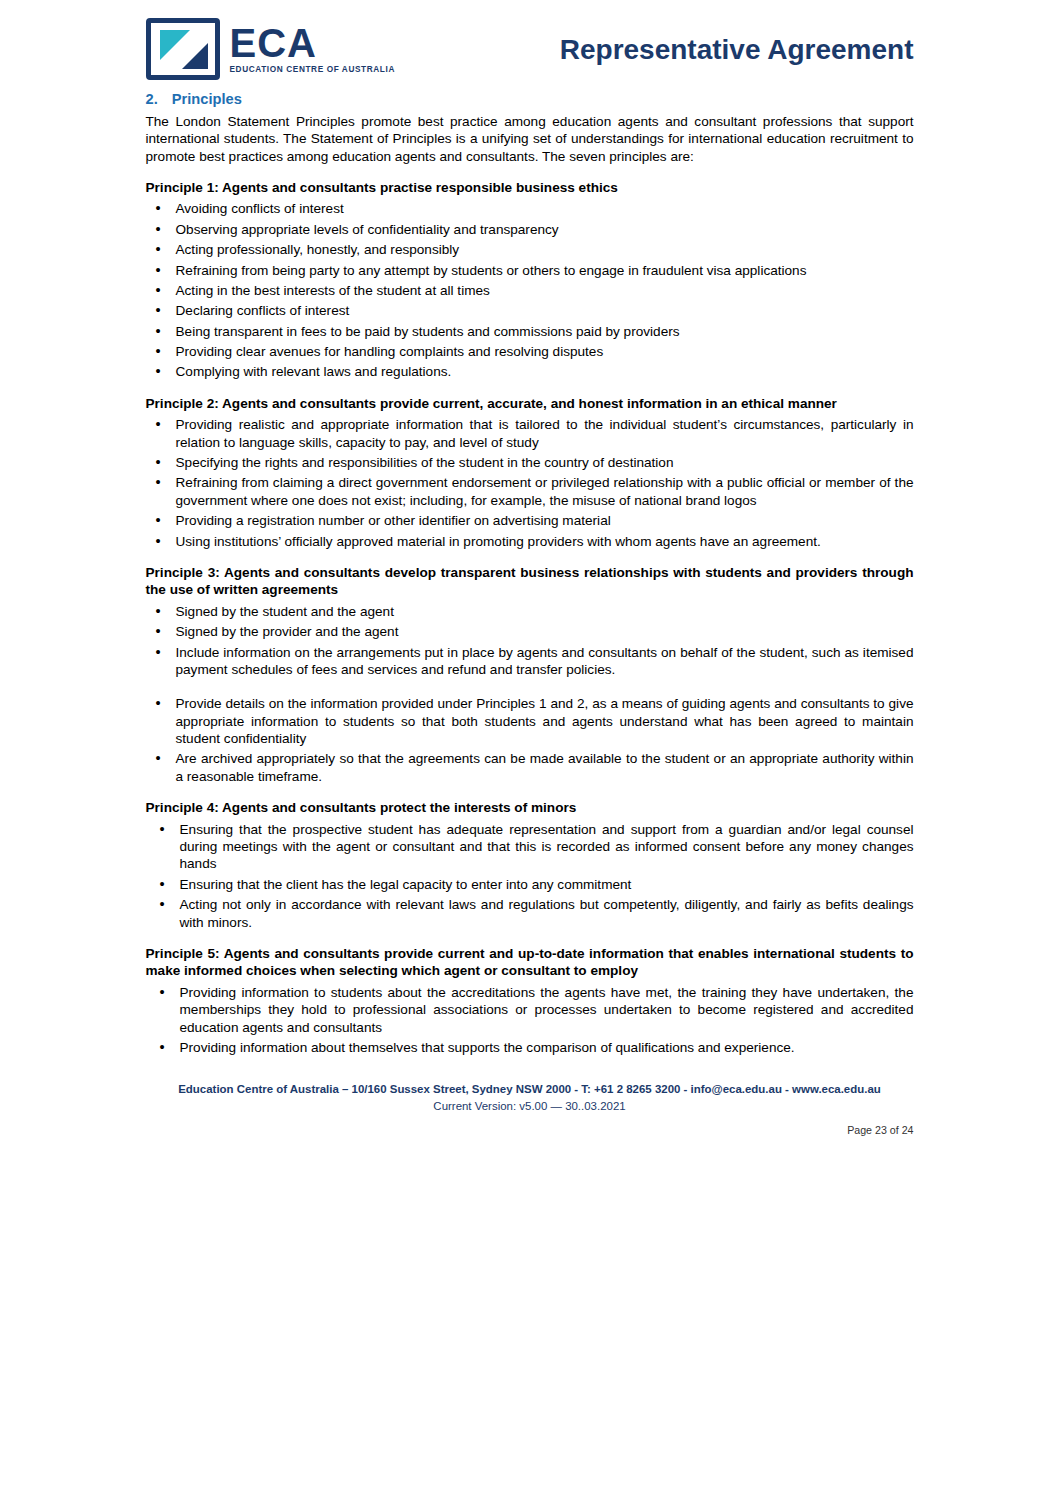ECA
EDUCATION CENTRE OF AUSTRALIA
Representative Agreement
2. Principles
The London Statement Principles promote best practice among education agents and consultant professions that support international students. The Statement of Principles is a unifying set of understandings for international education recruitment to promote best practices among education agents and consultants. The seven principles are:
Principle 1: Agents and consultants practise responsible business ethics
Avoiding conflicts of interest
Observing appropriate levels of confidentiality and transparency
Acting professionally, honestly, and responsibly
Refraining from being party to any attempt by students or others to engage in fraudulent visa applications
Acting in the best interests of the student at all times
Declaring conflicts of interest
Being transparent in fees to be paid by students and commissions paid by providers
Providing clear avenues for handling complaints and resolving disputes
Complying with relevant laws and regulations.
Principle 2: Agents and consultants provide current, accurate, and honest information in an ethical manner
Providing realistic and appropriate information that is tailored to the individual student’s circumstances, particularly in relation to language skills, capacity to pay, and level of study
Specifying the rights and responsibilities of the student in the country of destination
Refraining from claiming a direct government endorsement or privileged relationship with a public official or member of the government where one does not exist; including, for example, the misuse of national brand logos
Providing a registration number or other identifier on advertising material
Using institutions’ officially approved material in promoting providers with whom agents have an agreement.
Principle 3: Agents and consultants develop transparent business relationships with students and providers through the use of written agreements
Signed by the student and the agent
Signed by the provider and the agent
Include information on the arrangements put in place by agents and consultants on behalf of the student, such as itemised payment schedules of fees and services and refund and transfer policies.
Provide details on the information provided under Principles 1 and 2, as a means of guiding agents and consultants to give appropriate information to students so that both students and agents understand what has been agreed to maintain student confidentiality
Are archived appropriately so that the agreements can be made available to the student or an appropriate authority within a reasonable timeframe.
Principle 4: Agents and consultants protect the interests of minors
Ensuring that the prospective student has adequate representation and support from a guardian and/or legal counsel during meetings with the agent or consultant and that this is recorded as informed consent before any money changes hands
Ensuring that the client has the legal capacity to enter into any commitment
Acting not only in accordance with relevant laws and regulations but competently, diligently, and fairly as befits dealings with minors.
Principle 5: Agents and consultants provide current and up-to-date information that enables international students to make informed choices when selecting which agent or consultant to employ
Providing information to students about the accreditations the agents have met, the training they have undertaken, the memberships they hold to professional associations or processes undertaken to become registered and accredited education agents and consultants
Providing information about themselves that supports the comparison of qualifications and experience.
Education Centre of Australia – 10/160 Sussex Street, Sydney NSW 2000 - T: +61 2 8265 3200 - info@eca.edu.au - www.eca.edu.au
Current Version: v5.00 — 30..03.2021
Page 23 of 24